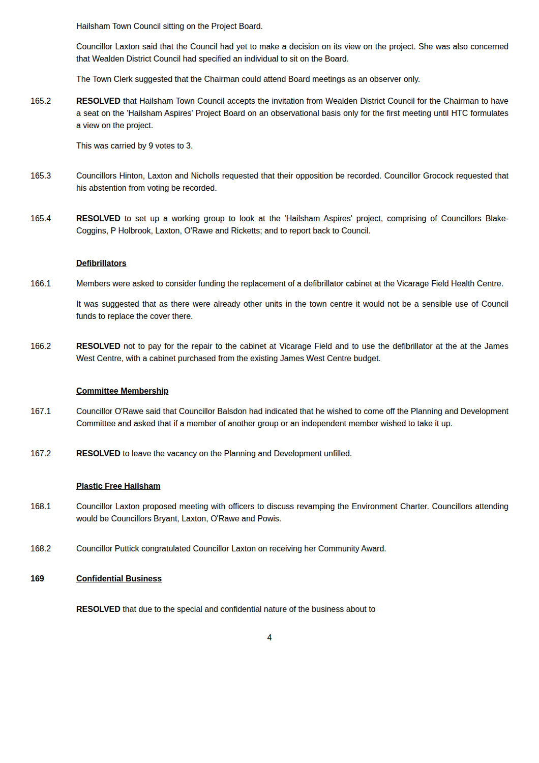Hailsham Town Council sitting on the Project Board.
Councillor Laxton said that the Council had yet to make a decision on its view on the project. She was also concerned that Wealden District Council had specified an individual to sit on the Board.
The Town Clerk suggested that the Chairman could attend Board meetings as an observer only.
165.2
RESOLVED that Hailsham Town Council accepts the invitation from Wealden District Council for the Chairman to have a seat on the 'Hailsham Aspires' Project Board on an observational basis only for the first meeting until HTC formulates a view on the project.
This was carried by 9 votes to 3.
165.3
Councillors Hinton, Laxton and Nicholls requested that their opposition be recorded. Councillor Grocock requested that his abstention from voting be recorded.
165.4
RESOLVED to set up a working group to look at the 'Hailsham Aspires' project, comprising of Councillors Blake-Coggins, P Holbrook, Laxton, O'Rawe and Ricketts; and to report back to Council.
Defibrillators
166.1
Members were asked to consider funding the replacement of a defibrillator cabinet at the Vicarage Field Health Centre.
It was suggested that as there were already other units in the town centre it would not be a sensible use of Council funds to replace the cover there.
166.2
RESOLVED not to pay for the repair to the cabinet at Vicarage Field and to use the defibrillator at the at the James West Centre, with a cabinet purchased from the existing James West Centre budget.
Committee Membership
167.1
Councillor O'Rawe said that Councillor Balsdon had indicated that he wished to come off the Planning and Development Committee and asked that if a member of another group or an independent member wished to take it up.
167.2
RESOLVED to leave the vacancy on the Planning and Development unfilled.
Plastic Free Hailsham
168.1
Councillor Laxton proposed meeting with officers to discuss revamping the Environment Charter. Councillors attending would be Councillors Bryant, Laxton, O'Rawe and Powis.
168.2
Councillor Puttick congratulated Councillor Laxton on receiving her Community Award.
169
Confidential Business
RESOLVED that due to the special and confidential nature of the business about to
4